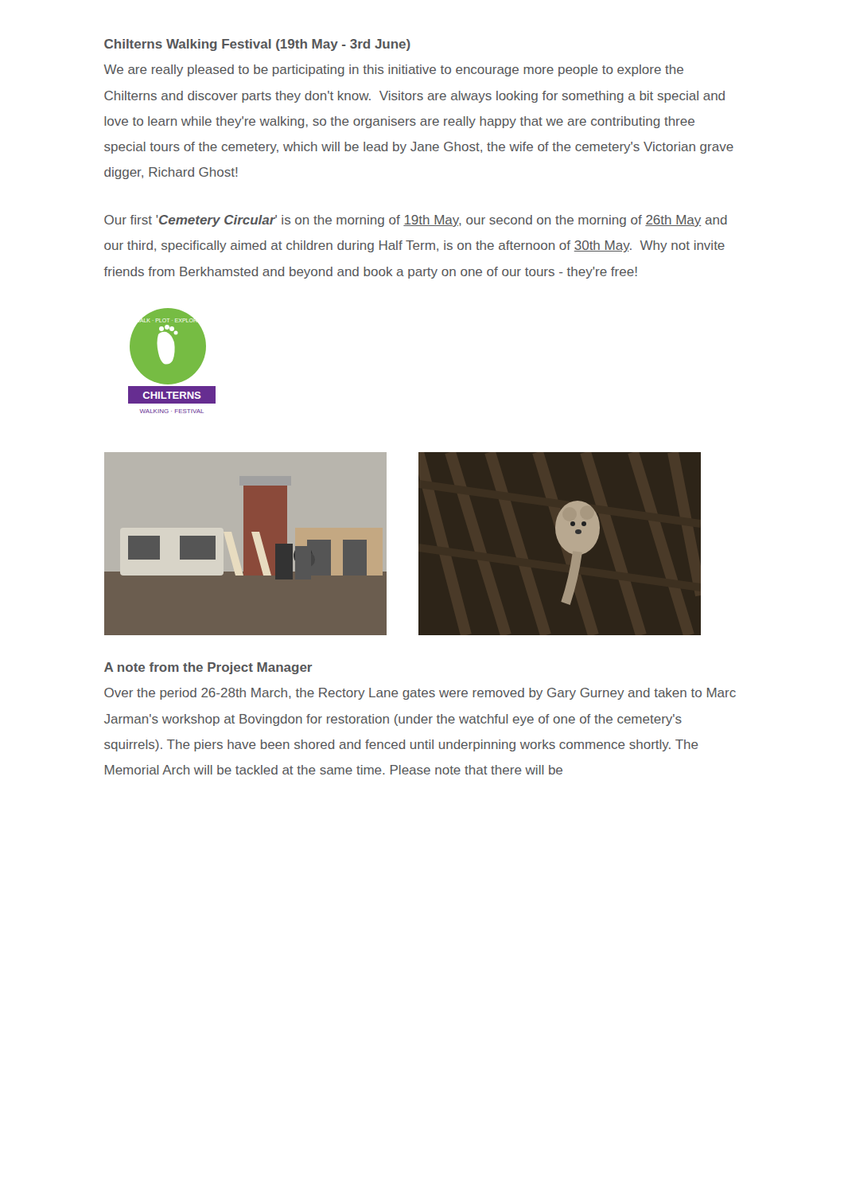Chilterns Walking Festival (19th May - 3rd June)
We are really pleased to be participating in this initiative to encourage more people to explore the Chilterns and discover parts they don't know. Visitors are always looking for something a bit special and love to learn while they're walking, so the organisers are really happy that we are contributing three special tours of the cemetery, which will be lead by Jane Ghost, the wife of the cemetery's Victorian grave digger, Richard Ghost!
Our first 'Cemetery Circular' is on the morning of 19th May, our second on the morning of 26th May and our third, specifically aimed at children during Half Term, is on the afternoon of 30th May. Why not invite friends from Berkhamsted and beyond and book a party on one of our tours - they're free!
A note from the Project Manager
Over the period 26-28th March, the Rectory Lane gates were removed by Gary Gurney and taken to Marc Jarman's workshop at Bovingdon for restoration (under the watchful eye of one of the cemetery's squirrels). The piers have been shored and fenced until underpinning works commence shortly. The Memorial Arch will be tackled at the same time. Please note that there will be